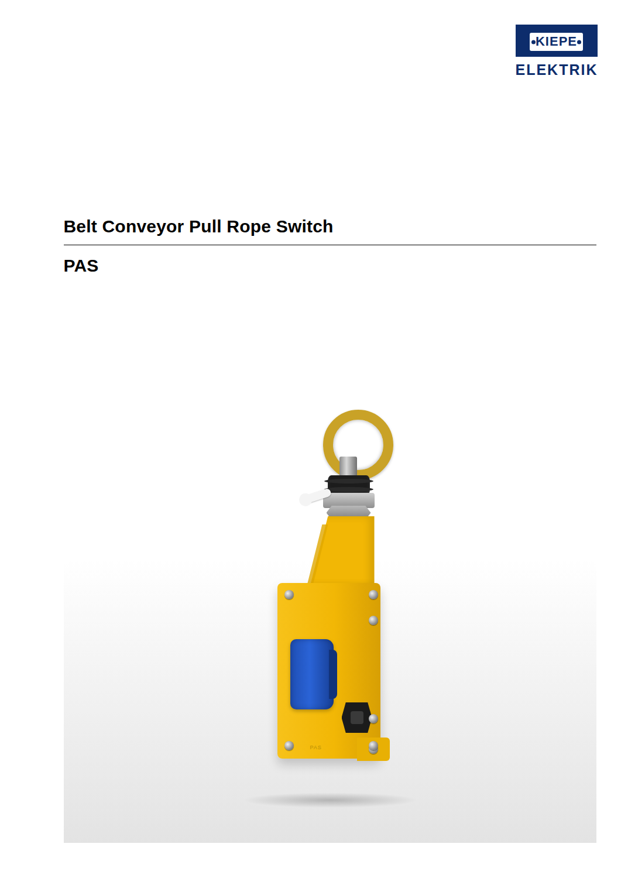KIEPE
ELEKTRIK
Belt Conveyor Pull Rope Switch
PAS
PAS